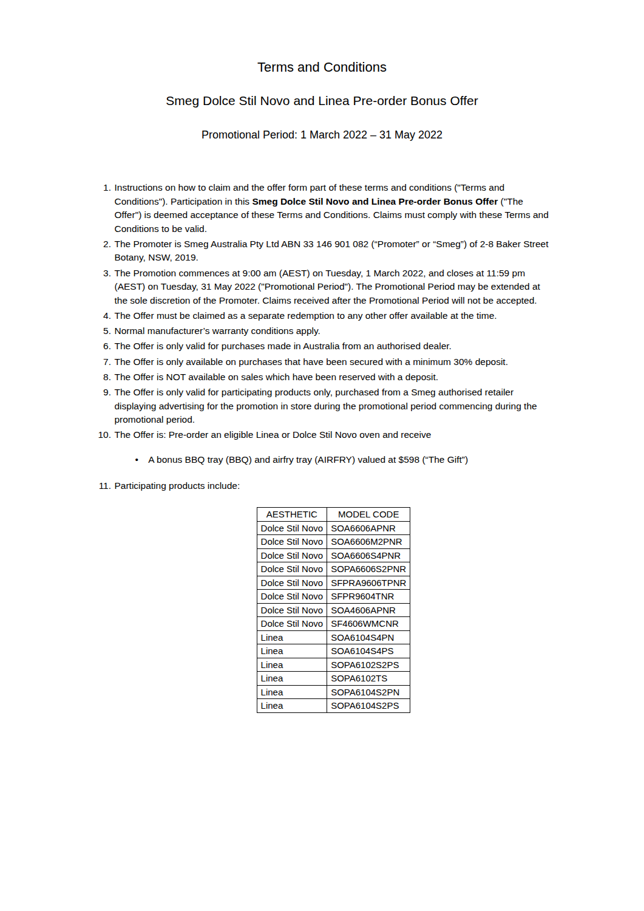Terms and Conditions
Smeg Dolce Stil Novo and Linea Pre-order Bonus Offer
Promotional Period: 1 March 2022 – 31 May 2022
Instructions on how to claim and the offer form part of these terms and conditions ("Terms and Conditions"). Participation in this Smeg Dolce Stil Novo and Linea Pre-order Bonus Offer ("The Offer") is deemed acceptance of these Terms and Conditions. Claims must comply with these Terms and Conditions to be valid.
The Promoter is Smeg Australia Pty Ltd ABN 33 146 901 082 (“Promoter” or “Smeg”) of 2-8 Baker Street Botany, NSW, 2019.
The Promotion commences at 9:00 am (AEST) on Tuesday, 1 March 2022, and closes at 11:59 pm (AEST) on Tuesday, 31 May 2022 ("Promotional Period"). The Promotional Period may be extended at the sole discretion of the Promoter. Claims received after the Promotional Period will not be accepted.
The Offer must be claimed as a separate redemption to any other offer available at the time.
Normal manufacturer’s warranty conditions apply.
The Offer is only valid for purchases made in Australia from an authorised dealer.
The Offer is only available on purchases that have been secured with a minimum 30% deposit.
The Offer is NOT available on sales which have been reserved with a deposit.
The Offer is only valid for participating products only, purchased from a Smeg authorised retailer displaying advertising for the promotion in store during the promotional period commencing during the promotional period.
The Offer is: Pre-order an eligible Linea or Dolce Stil Novo oven and receive
A bonus BBQ tray (BBQ) and airfry tray (AIRFRY) valued at $598 (“The Gift”)
Participating products include:
| AESTHETIC | MODEL CODE |
| --- | --- |
| Dolce Stil Novo | SOA6606APNR |
| Dolce Stil Novo | SOA6606M2PNR |
| Dolce Stil Novo | SOA6606S4PNR |
| Dolce Stil Novo | SOPA6606S2PNR |
| Dolce Stil Novo | SFPRA9606TPNR |
| Dolce Stil Novo | SFPR9604TNR |
| Dolce Stil Novo | SOA4606APNR |
| Dolce Stil Novo | SF4606WMCNR |
| Linea | SOA6104S4PN |
| Linea | SOA6104S4PS |
| Linea | SOPA6102S2PS |
| Linea | SOPA6102TS |
| Linea | SOPA6104S2PN |
| Linea | SOPA6104S2PS |